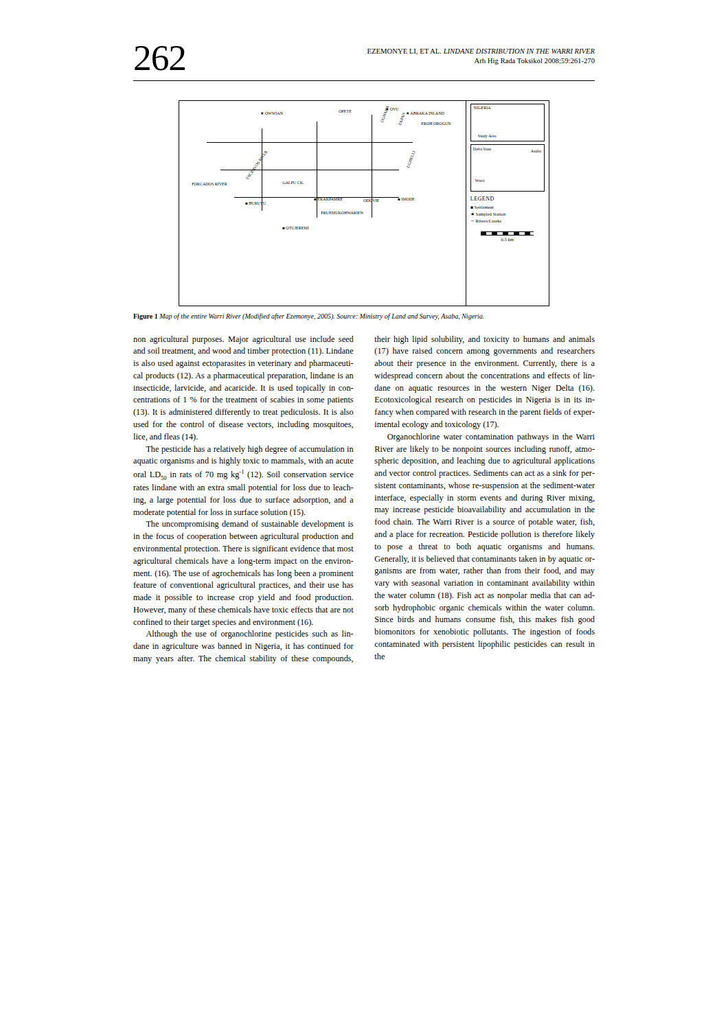262
Ezemonye LI, et al. LINDANE DISTRIBUTION IN THE WARRI RIVER
Arh Hig Rada Toksikol 2008;59:261-270
★ OWWIAN OPETE ★ OVU ★ ABRAKA INLAND OGHARA EKPAN EROH OROGUN UGHELLI FORCADOS RIVER ESCRAVOS RIVER GALPU CK. ■ EKAKPAMRE ODOVIE ■ IMODE ■ BURUTU ERUEMUKOHWARIEN ■ OTUJEREMI
NIGERIA Study Area
Delta State Warri Asaba
LEGEND
■ Settlement
★ Sampled Station
∼ Rivers/Creeks
6.5 km
Figure 1 Map of the entire Warri River (Modified after Ezemonye, 2005). Source: Ministry of Land and Survey, Asaba, Nigeria.
non agricultural purposes. Major agricultural use include seed and soil treatment, and wood and timber protection (11). Lindane is also used against ectoparasites in veterinary and pharmaceutical products (12). As a pharmaceutical preparation, lindane is an insecticide, larvicide, and acaricide. It is used topically in concentrations of 1 % for the treatment of scabies in some patients (13). It is administered differently to treat pediculosis. It is also used for the control of disease vectors, including mosquitoes, lice, and fleas (14).
The pesticide has a relatively high degree of accumulation in aquatic organisms and is highly toxic to mammals, with an acute oral LD50 in rats of 70 mg kg-1 (12). Soil conservation service rates lindane with an extra small potential for loss due to leaching, a large potential for loss due to surface adsorption, and a moderate potential for loss in surface solution (15).
The uncompromising demand of sustainable development is in the focus of cooperation between agricultural production and environmental protection. There is significant evidence that most agricultural chemicals have a long-term impact on the environment. (16). The use of agrochemicals has long been a prominent feature of conventional agricultural practices, and their use has made it possible to increase crop yield and food production. However, many of these chemicals have toxic effects that are not confined to their target species and environment (16).
Although the use of organochlorine pesticides such as lindane in agriculture was banned in Nigeria, it has continued for many years after. The chemical stability of these compounds, their high lipid solubility, and toxicity to humans and animals (17) have raised concern among governments and researchers about their presence in the environment. Currently, there is a widespread concern about the concentrations and effects of lindane on aquatic resources in the western Niger Delta (16). Ecotoxicological research on pesticides in Nigeria is in its infancy when compared with research in the parent fields of experimental ecology and toxicology (17).
Organochlorine water contamination pathways in the Warri River are likely to be nonpoint sources including runoff, atmospheric deposition, and leaching due to agricultural applications and vector control practices. Sediments can act as a sink for persistent contaminants, whose re-suspension at the sediment-water interface, especially in storm events and during River mixing, may increase pesticide bioavailability and accumulation in the food chain. The Warri River is a source of potable water, fish, and a place for recreation. Pesticide pollution is therefore likely to pose a threat to both aquatic organisms and humans. Generally, it is believed that contaminants taken in by aquatic organisms are from water, rather than from their food, and may vary with seasonal variation in contaminant availability within the water column (18). Fish act as nonpolar media that can adsorb hydrophobic organic chemicals within the water column. Since birds and humans consume fish, this makes fish good biomonitors for xenobiotic pollutants. The ingestion of foods contaminated with persistent lipophilic pesticides can result in the